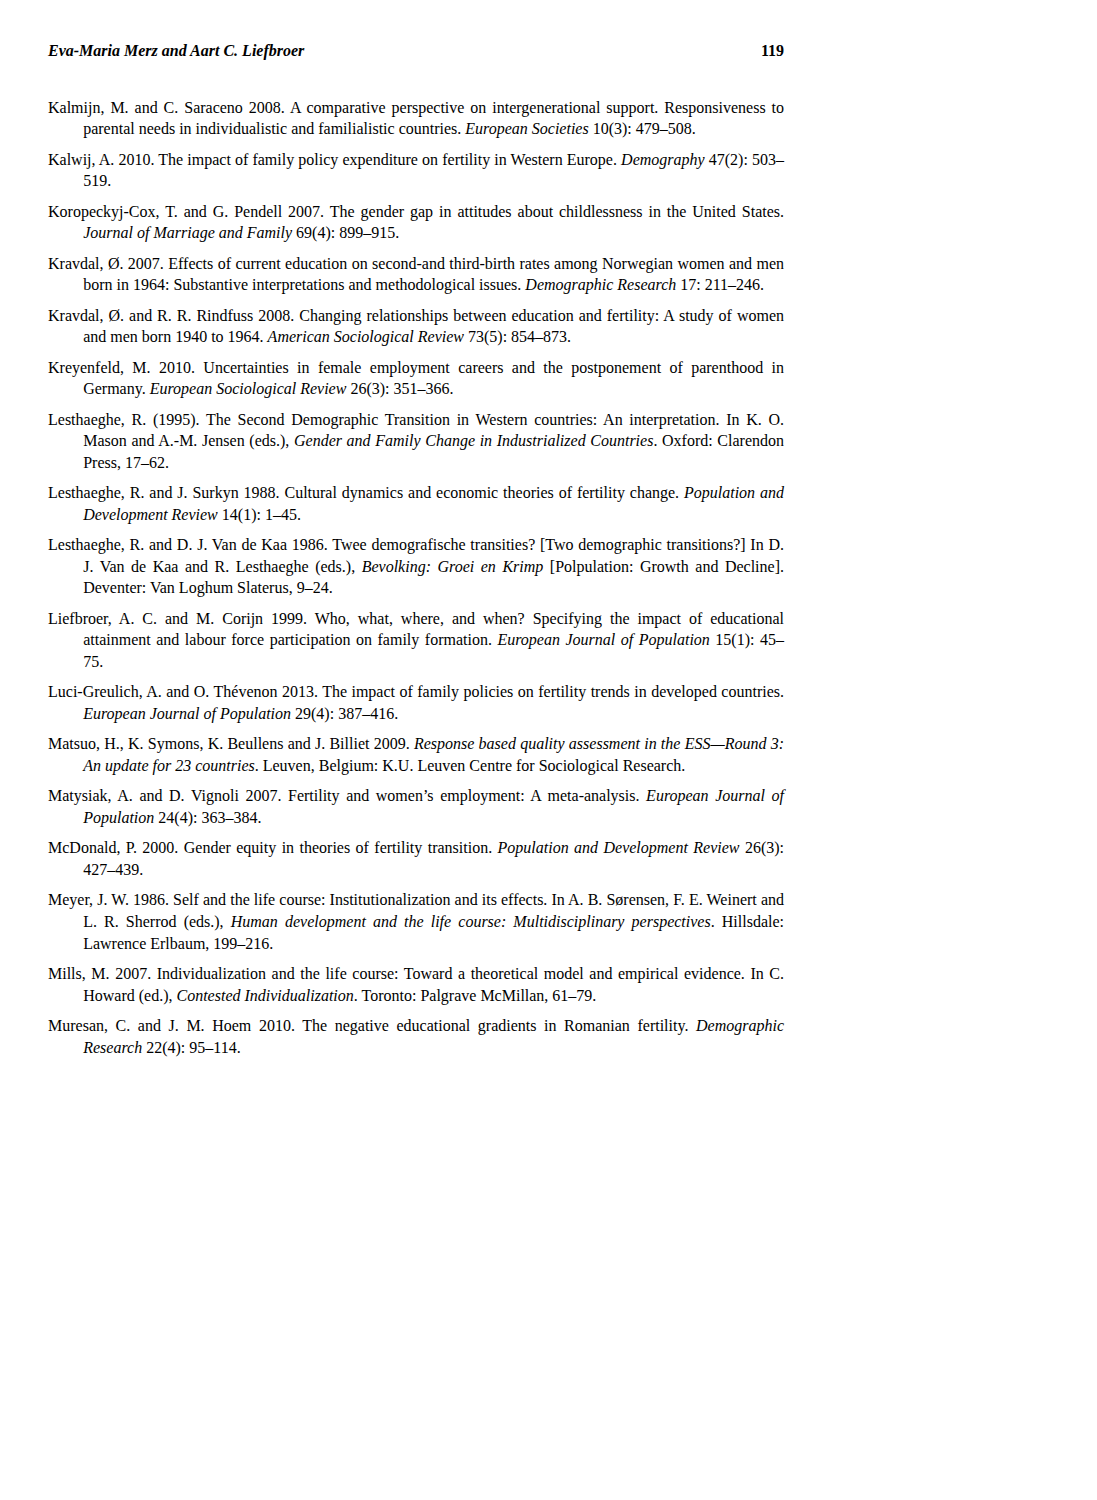Eva-Maria Merz and Aart C. Liefbroer 119
Kalmijn, M. and C. Saraceno 2008. A comparative perspective on intergenerational support. Responsiveness to parental needs in individualistic and familialistic countries. European Societies 10(3): 479–508.
Kalwij, A. 2010. The impact of family policy expenditure on fertility in Western Europe. Demography 47(2): 503–519.
Koropeckyj-Cox, T. and G. Pendell 2007. The gender gap in attitudes about childlessness in the United States. Journal of Marriage and Family 69(4): 899–915.
Kravdal, Ø. 2007. Effects of current education on second-and third-birth rates among Norwegian women and men born in 1964: Substantive interpretations and methodological issues. Demographic Research 17: 211–246.
Kravdal, Ø. and R. R. Rindfuss 2008. Changing relationships between education and fertility: A study of women and men born 1940 to 1964. American Sociological Review 73(5): 854–873.
Kreyenfeld, M. 2010. Uncertainties in female employment careers and the postponement of parenthood in Germany. European Sociological Review 26(3): 351–366.
Lesthaeghe, R. (1995). The Second Demographic Transition in Western countries: An interpretation. In K. O. Mason and A.-M. Jensen (eds.), Gender and Family Change in Industrialized Countries. Oxford: Clarendon Press, 17–62.
Lesthaeghe, R. and J. Surkyn 1988. Cultural dynamics and economic theories of fertility change. Population and Development Review 14(1): 1–45.
Lesthaeghe, R. and D. J. Van de Kaa 1986. Twee demografische transities? [Two demographic transitions?] In D. J. Van de Kaa and R. Lesthaeghe (eds.), Bevolking: Groei en Krimp [Polpulation: Growth and Decline]. Deventer: Van Loghum Slaterus, 9–24.
Liefbroer, A. C. and M. Corijn 1999. Who, what, where, and when? Specifying the impact of educational attainment and labour force participation on family formation. European Journal of Population 15(1): 45–75.
Luci-Greulich, A. and O. Thévenon 2013. The impact of family policies on fertility trends in developed countries. European Journal of Population 29(4): 387–416.
Matsuo, H., K. Symons, K. Beullens and J. Billiet 2009. Response based quality assessment in the ESS—Round 3: An update for 23 countries. Leuven, Belgium: K.U. Leuven Centre for Sociological Research.
Matysiak, A. and D. Vignoli 2007. Fertility and women’s employment: A meta-analysis. European Journal of Population 24(4): 363–384.
McDonald, P. 2000. Gender equity in theories of fertility transition. Population and Development Review 26(3): 427–439.
Meyer, J. W. 1986. Self and the life course: Institutionalization and its effects. In A. B. Sørensen, F. E. Weinert and L. R. Sherrod (eds.), Human development and the life course: Multidisciplinary perspectives. Hillsdale: Lawrence Erlbaum, 199–216.
Mills, M. 2007. Individualization and the life course: Toward a theoretical model and empirical evidence. In C. Howard (ed.), Contested Individualization. Toronto: Palgrave McMillan, 61–79.
Muresan, C. and J. M. Hoem 2010. The negative educational gradients in Romanian fertility. Demographic Research 22(4): 95–114.